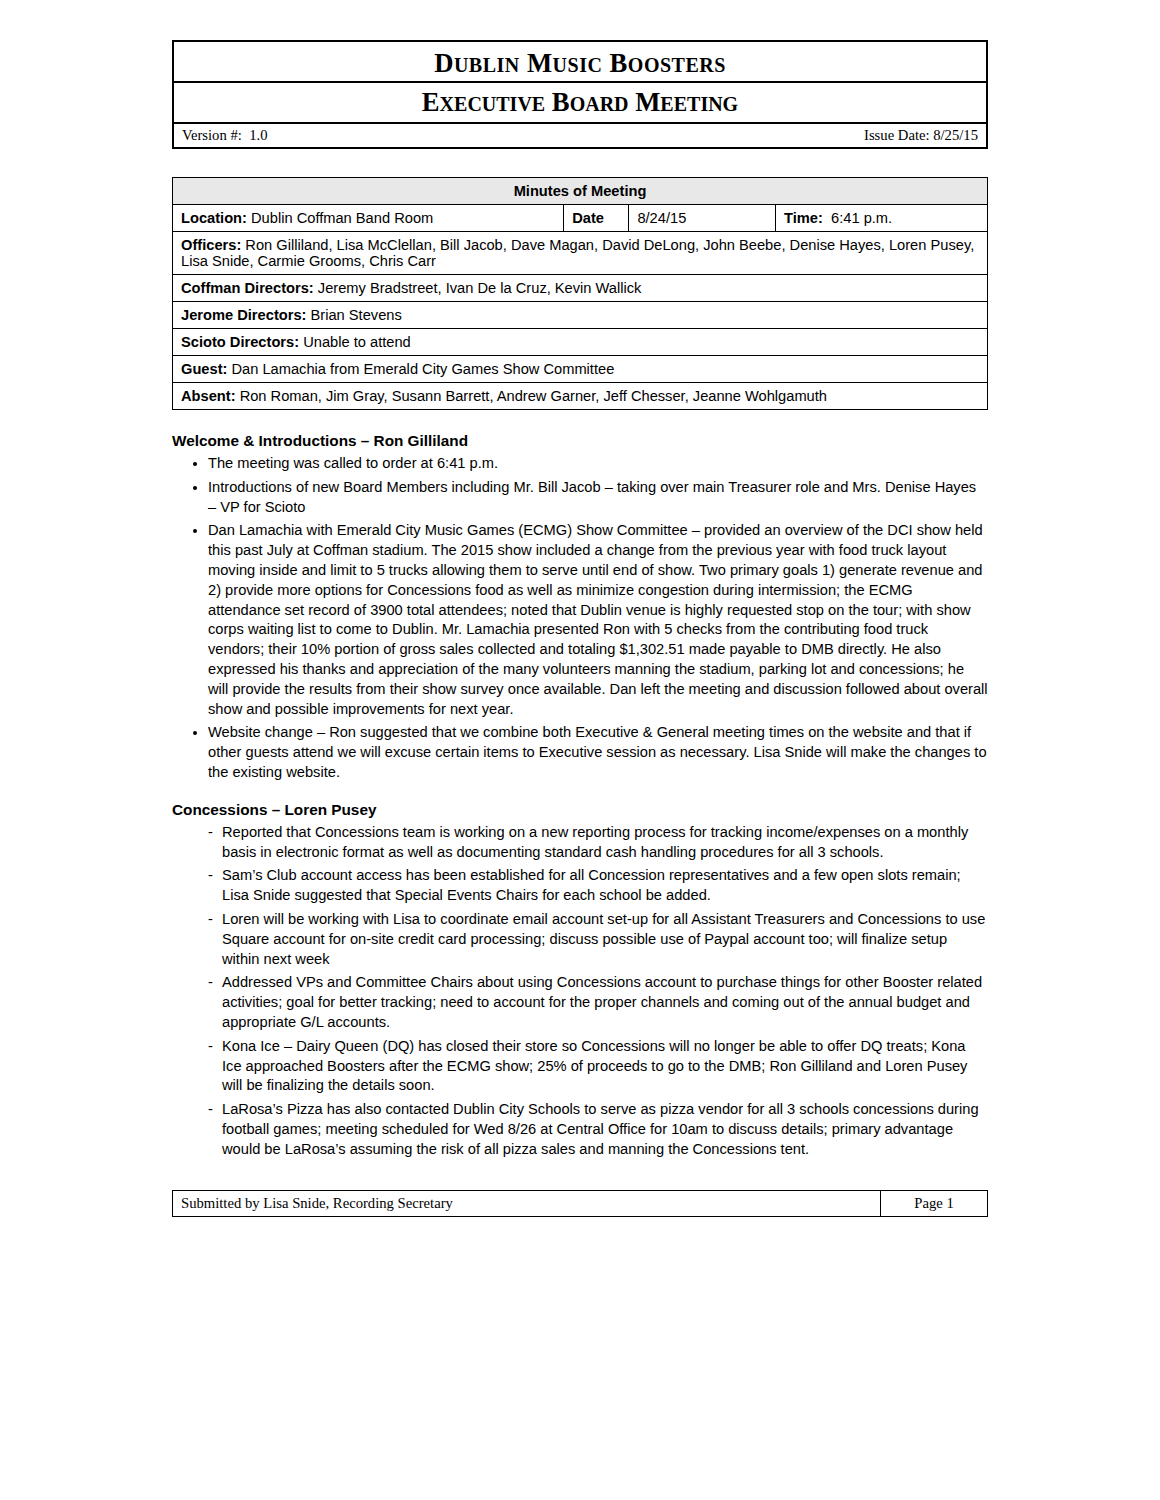DUBLIN MUSIC BOOSTERS
EXECUTIVE BOARD MEETING
Version #: 1.0 Issue Date: 8/25/15
| Minutes of Meeting |
| Location: Dublin Coffman Band Room | Date | 8/24/15 | Time: 6:41 p.m. |
| Officers: Ron Gilliland, Lisa McClellan, Bill Jacob, Dave Magan, David DeLong, John Beebe, Denise Hayes, Loren Pusey, Lisa Snide, Carmie Grooms, Chris Carr |
| Coffman Directors: Jeremy Bradstreet, Ivan De la Cruz, Kevin Wallick |
| Jerome Directors: Brian Stevens |
| Scioto Directors: Unable to attend |
| Guest: Dan Lamachia from Emerald City Games Show Committee |
| Absent: Ron Roman, Jim Gray, Susann Barrett, Andrew Garner, Jeff Chesser, Jeanne Wohlgamuth |
Welcome & Introductions – Ron Gilliland
The meeting was called to order at 6:41 p.m.
Introductions of new Board Members including Mr. Bill Jacob – taking over main Treasurer role and Mrs. Denise Hayes – VP for Scioto
Dan Lamachia with Emerald City Music Games (ECMG) Show Committee – provided an overview of the DCI show held this past July at Coffman stadium. The 2015 show included a change from the previous year with food truck layout moving inside and limit to 5 trucks allowing them to serve until end of show. Two primary goals 1) generate revenue and 2) provide more options for Concessions food as well as minimize congestion during intermission; the ECMG attendance set record of 3900 total attendees; noted that Dublin venue is highly requested stop on the tour; with show corps waiting list to come to Dublin. Mr. Lamachia presented Ron with 5 checks from the contributing food truck vendors; their 10% portion of gross sales collected and totaling $1,302.51 made payable to DMB directly. He also expressed his thanks and appreciation of the many volunteers manning the stadium, parking lot and concessions; he will provide the results from their show survey once available. Dan left the meeting and discussion followed about overall show and possible improvements for next year.
Website change – Ron suggested that we combine both Executive & General meeting times on the website and that if other guests attend we will excuse certain items to Executive session as necessary. Lisa Snide will make the changes to the existing website.
Concessions – Loren Pusey
Reported that Concessions team is working on a new reporting process for tracking income/expenses on a monthly basis in electronic format as well as documenting standard cash handling procedures for all 3 schools.
Sam’s Club account access has been established for all Concession representatives and a few open slots remain; Lisa Snide suggested that Special Events Chairs for each school be added.
Loren will be working with Lisa to coordinate email account set-up for all Assistant Treasurers and Concessions to use Square account for on-site credit card processing; discuss possible use of Paypal account too; will finalize setup within next week
Addressed VPs and Committee Chairs about using Concessions account to purchase things for other Booster related activities; goal for better tracking; need to account for the proper channels and coming out of the annual budget and appropriate G/L accounts.
Kona Ice – Dairy Queen (DQ) has closed their store so Concessions will no longer be able to offer DQ treats; Kona Ice approached Boosters after the ECMG show; 25% of proceeds to go to the DMB; Ron Gilliland and Loren Pusey will be finalizing the details soon.
LaRosa’s Pizza has also contacted Dublin City Schools to serve as pizza vendor for all 3 schools concessions during football games; meeting scheduled for Wed 8/26 at Central Office for 10am to discuss details; primary advantage would be LaRosa’s assuming the risk of all pizza sales and manning the Concessions tent.
Submitted by Lisa Snide, Recording Secretary
Page 1